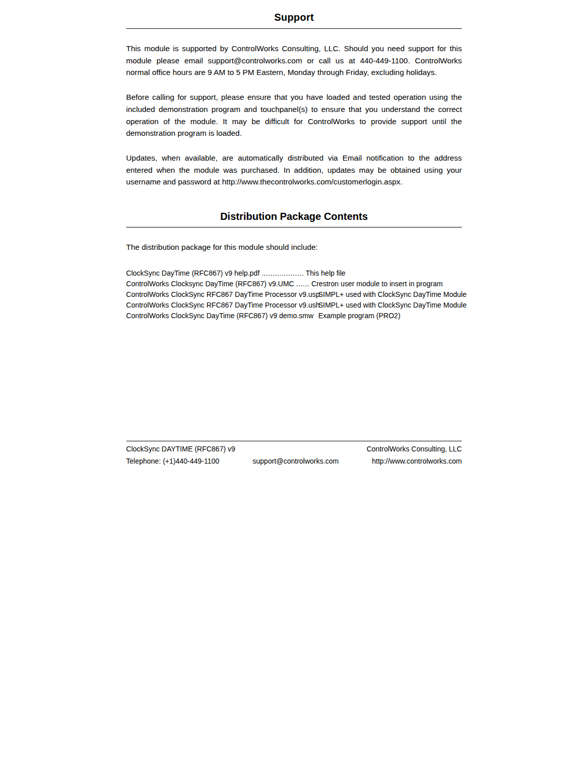Support
This module is supported by ControlWorks Consulting, LLC. Should you need support for this module please email support@controlworks.com or call us at 440-449-1100. ControlWorks normal office hours are 9 AM to 5 PM Eastern, Monday through Friday, excluding holidays.
Before calling for support, please ensure that you have loaded and tested operation using the included demonstration program and touchpanel(s) to ensure that you understand the correct operation of the module. It may be difficult for ControlWorks to provide support until the demonstration program is loaded.
Updates, when available, are automatically distributed via Email notification to the address entered when the module was purchased. In addition, updates may be obtained using your username and password at http://www.thecontrolworks.com/customerlogin.aspx.
Distribution Package Contents
The distribution package for this module should include:
ClockSync DayTime (RFC867) v9 help.pdf ................... This help file
ControlWorks Clocksync DayTime (RFC867) v9.UMC ...... Crestron user module to insert in program
ControlWorks ClockSync RFC867 DayTime Processor v9.usp SIMPL+ used with ClockSync DayTime Module
ControlWorks ClockSync RFC867 DayTime Processor v9.ush SIMPL+ used with ClockSync DayTime Module
ControlWorks ClockSync DayTime (RFC867) v9 demo.smw Example program (PRO2)
ClockSync DAYTIME (RFC867) v9
ControlWorks Consulting, LLC
Telephone: (+1)440-449-1100
support@controlworks.com
http://www.controlworks.com